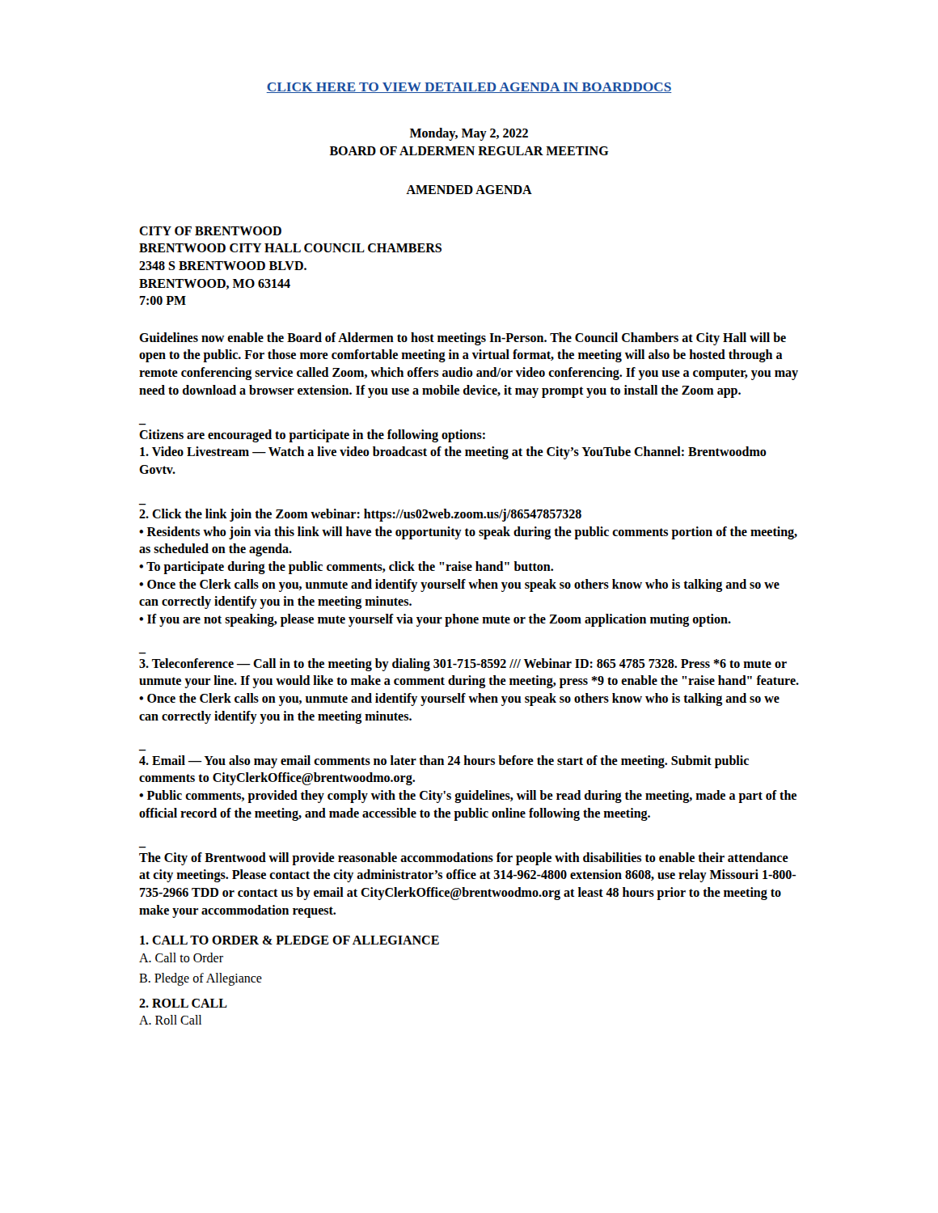CLICK HERE TO VIEW DETAILED AGENDA IN BOARDDOCS
Monday, May 2, 2022 BOARD OF ALDERMEN REGULAR MEETING
AMENDED AGENDA
CITY OF BRENTWOOD
BRENTWOOD CITY HALL COUNCIL CHAMBERS
2348 S BRENTWOOD BLVD.
BRENTWOOD, MO 63144
7:00 PM
Guidelines now enable the Board of Aldermen to host meetings In-Person. The Council Chambers at City Hall will be open to the public. For those more comfortable meeting in a virtual format, the meeting will also be hosted through a remote conferencing service called Zoom, which offers audio and/or video conferencing. If you use a computer, you may need to download a browser extension. If you use a mobile device, it may prompt you to install the Zoom app.
_
Citizens are encouraged to participate in the following options:
1. Video Livestream — Watch a live video broadcast of the meeting at the City’s YouTube Channel: Brentwoodmo Govtv.
_
2. Click the link join the Zoom webinar: https://us02web.zoom.us/j/86547857328
• Residents who join via this link will have the opportunity to speak during the public comments portion of the meeting, as scheduled on the agenda.
• To participate during the public comments, click the "raise hand" button.
• Once the Clerk calls on you, unmute and identify yourself when you speak so others know who is talking and so we can correctly identify you in the meeting minutes.
• If you are not speaking, please mute yourself via your phone mute or the Zoom application muting option.
_
3. Teleconference — Call in to the meeting by dialing 301-715-8592 /// Webinar ID: 865 4785 7328. Press *6 to mute or unmute your line. If you would like to make a comment during the meeting, press *9 to enable the "raise hand" feature.
• Once the Clerk calls on you, unmute and identify yourself when you speak so others know who is talking and so we can correctly identify you in the meeting minutes.
_
4. Email — You also may email comments no later than 24 hours before the start of the meeting. Submit public comments to CityClerkOffice@brentwoodmo.org.
• Public comments, provided they comply with the City's guidelines, will be read during the meeting, made a part of the official record of the meeting, and made accessible to the public online following the meeting.
_
The City of Brentwood will provide reasonable accommodations for people with disabilities to enable their attendance at city meetings. Please contact the city administrator’s office at 314-962-4800 extension 8608, use relay Missouri 1-800-735-2966 TDD or contact us by email at CityClerkOffice@brentwoodmo.org at least 48 hours prior to the meeting to make your accommodation request.
1. CALL TO ORDER & PLEDGE OF ALLEGIANCE
A. Call to Order
B. Pledge of Allegiance
2. ROLL CALL
A. Roll Call